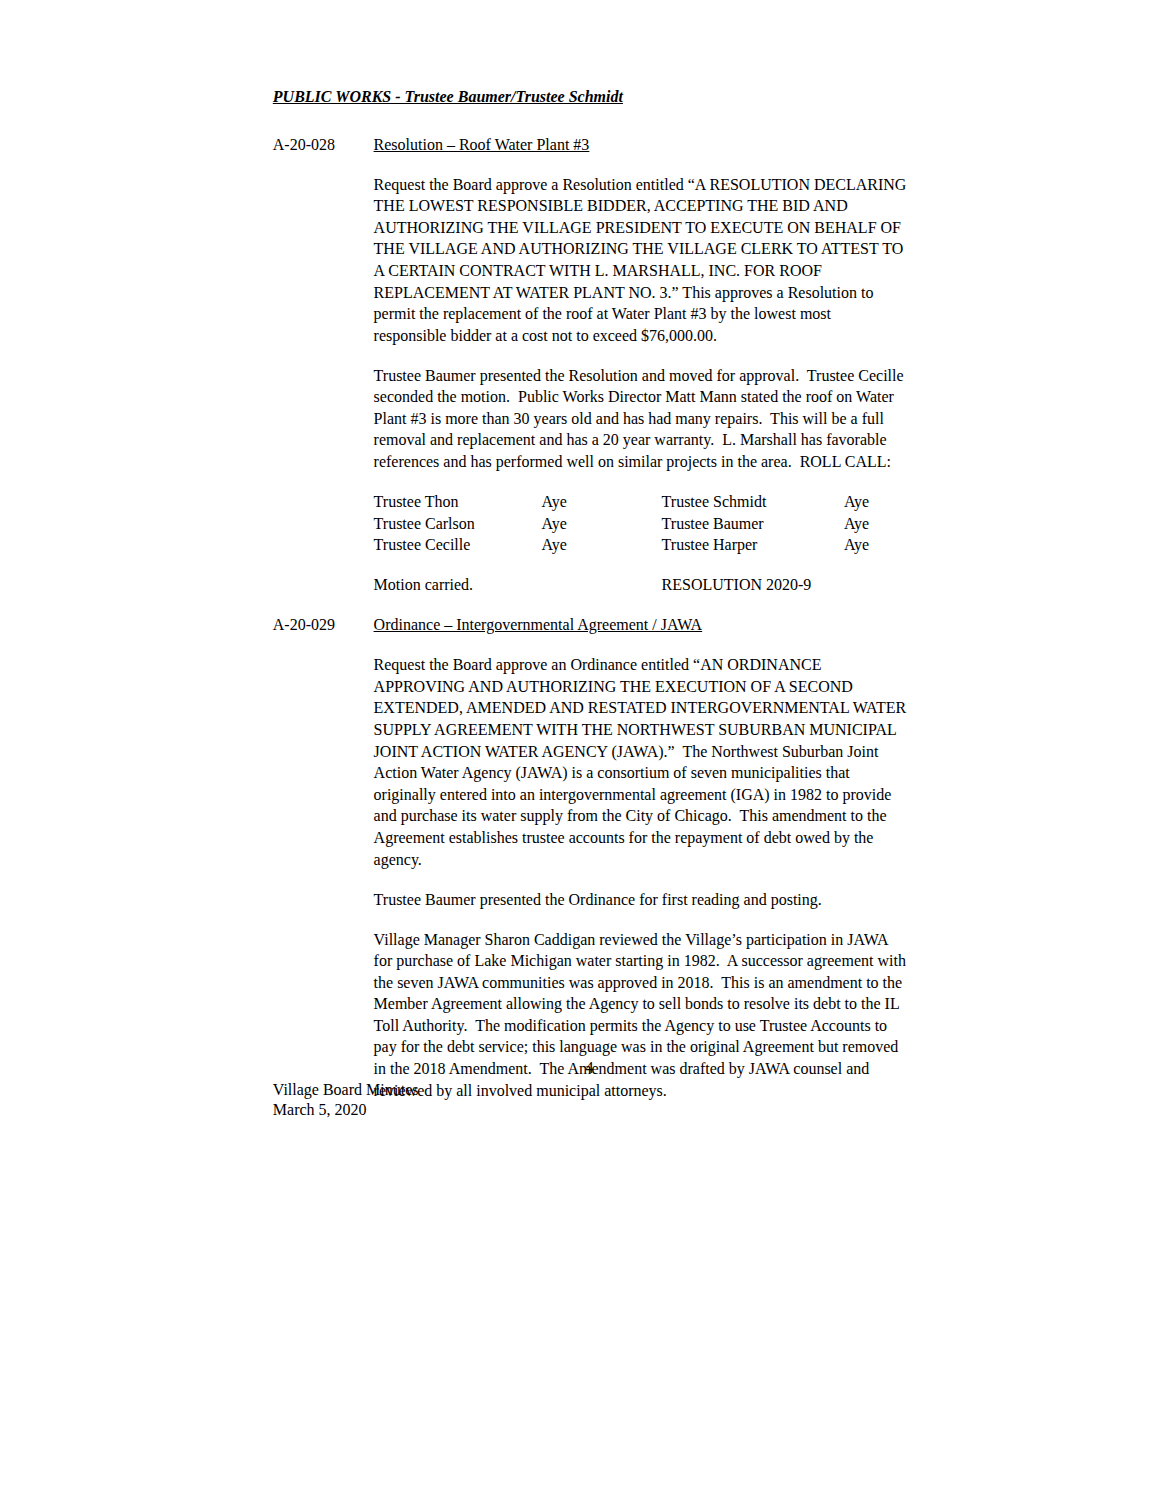PUBLIC WORKS - Trustee Baumer/Trustee Schmidt
A-20-028
Resolution – Roof Water Plant #3
Request the Board approve a Resolution entitled “A RESOLUTION DECLARING THE LOWEST RESPONSIBLE BIDDER, ACCEPTING THE BID AND AUTHORIZING THE VILLAGE PRESIDENT TO EXECUTE ON BEHALF OF THE VILLAGE AND AUTHORIZING THE VILLAGE CLERK TO ATTEST TO A CERTAIN CONTRACT WITH L. MARSHALL, INC. FOR ROOF REPLACEMENT AT WATER PLANT NO. 3.” This approves a Resolution to permit the replacement of the roof at Water Plant #3 by the lowest most responsible bidder at a cost not to exceed $76,000.00.
Trustee Baumer presented the Resolution and moved for approval. Trustee Cecille seconded the motion. Public Works Director Matt Mann stated the roof on Water Plant #3 is more than 30 years old and has had many repairs. This will be a full removal and replacement and has a 20 year warranty. L. Marshall has favorable references and has performed well on similar projects in the area. ROLL CALL:
| Trustee Thon | Aye | Trustee Schmidt | Aye |
| Trustee Carlson | Aye | Trustee Baumer | Aye |
| Trustee Cecille | Aye | Trustee Harper | Aye |
Motion carried.
RESOLUTION 2020-9
A-20-029
Ordinance – Intergovernmental Agreement / JAWA
Request the Board approve an Ordinance entitled “AN ORDINANCE APPROVING AND AUTHORIZING THE EXECUTION OF A SECOND EXTENDED, AMENDED AND RESTATED INTERGOVERNMENTAL WATER SUPPLY AGREEMENT WITH THE NORTHWEST SUBURBAN MUNICIPAL JOINT ACTION WATER AGENCY (JAWA).” The Northwest Suburban Joint Action Water Agency (JAWA) is a consortium of seven municipalities that originally entered into an intergovernmental agreement (IGA) in 1982 to provide and purchase its water supply from the City of Chicago. This amendment to the Agreement establishes trustee accounts for the repayment of debt owed by the agency.
Trustee Baumer presented the Ordinance for first reading and posting.
Village Manager Sharon Caddigan reviewed the Village’s participation in JAWA for purchase of Lake Michigan water starting in 1982. A successor agreement with the seven JAWA communities was approved in 2018. This is an amendment to the Member Agreement allowing the Agency to sell bonds to resolve its debt to the IL Toll Authority. The modification permits the Agency to use Trustee Accounts to pay for the debt service; this language was in the original Agreement but removed in the 2018 Amendment. The Amendment was drafted by JAWA counsel and reviewed by all involved municipal attorneys.
4
Village Board Minutes
March 5, 2020